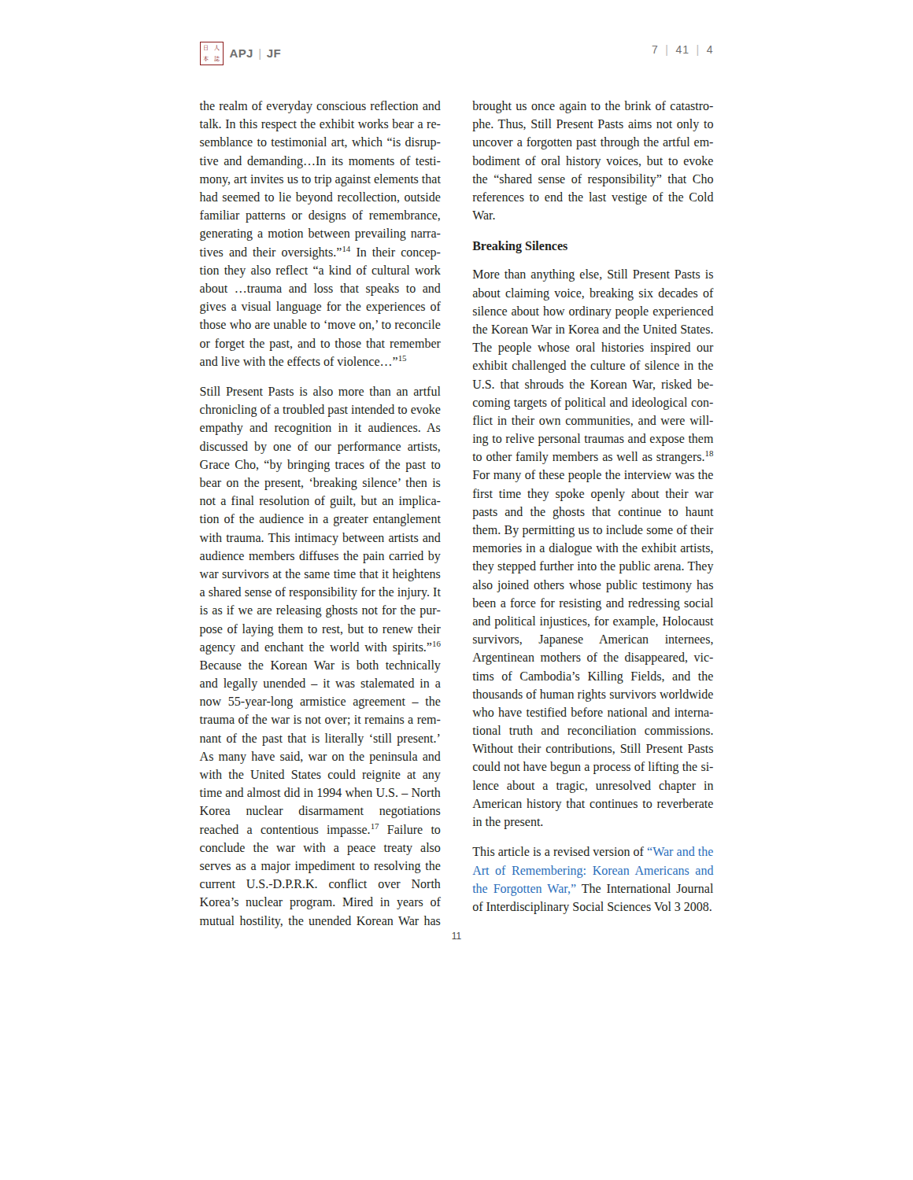日人本誌
APJ | JF
7 | 41 | 4
the realm of everyday conscious reflection and talk. In this respect the exhibit works bear a resemblance to testimonial art, which “is disruptive and demanding…In its moments of testimony, art invites us to trip against elements that had seemed to lie beyond recollection, outside familiar patterns or designs of remembrance, generating a motion between prevailing narratives and their oversights.”14 In their conception they also reflect “a kind of cultural work about …trauma and loss that speaks to and gives a visual language for the experiences of those who are unable to ‘move on,’ to reconcile or forget the past, and to those that remember and live with the effects of violence…”15
Still Present Pasts is also more than an artful chronicling of a troubled past intended to evoke empathy and recognition in it audiences. As discussed by one of our performance artists, Grace Cho, “by bringing traces of the past to bear on the present, ‘breaking silence’ then is not a final resolution of guilt, but an implication of the audience in a greater entanglement with trauma. This intimacy between artists and audience members diffuses the pain carried by war survivors at the same time that it heightens a shared sense of responsibility for the injury. It is as if we are releasing ghosts not for the purpose of laying them to rest, but to renew their agency and enchant the world with spirits.”16 Because the Korean War is both technically and legally unended – it was stalemated in a now 55-year-long armistice agreement – the trauma of the war is not over; it remains a remnant of the past that is literally ‘still present.’ As many have said, war on the peninsula and with the United States could reignite at any time and almost did in 1994 when U.S. – North Korea nuclear disarmament negotiations reached a contentious impasse.17 Failure to conclude the war with a peace treaty also serves as a major impediment to resolving the current U.S.-D.P.R.K. conflict over North Korea’s nuclear program. Mired in years of mutual hostility, the unended Korean War has brought us once again to the brink of catastrophe. Thus, Still Present Pasts aims not only to uncover a forgotten past through the artful embodiment of oral history voices, but to evoke the “shared sense of responsibility” that Cho references to end the last vestige of the Cold War.
Breaking Silences
More than anything else, Still Present Pasts is about claiming voice, breaking six decades of silence about how ordinary people experienced the Korean War in Korea and the United States. The people whose oral histories inspired our exhibit challenged the culture of silence in the U.S. that shrouds the Korean War, risked becoming targets of political and ideological conflict in their own communities, and were willing to relive personal traumas and expose them to other family members as well as strangers.18 For many of these people the interview was the first time they spoke openly about their war pasts and the ghosts that continue to haunt them. By permitting us to include some of their memories in a dialogue with the exhibit artists, they stepped further into the public arena. They also joined others whose public testimony has been a force for resisting and redressing social and political injustices, for example, Holocaust survivors, Japanese American internees, Argentinean mothers of the disappeared, victims of Cambodia’s Killing Fields, and the thousands of human rights survivors worldwide who have testified before national and international truth and reconciliation commissions. Without their contributions, Still Present Pasts could not have begun a process of lifting the silence about a tragic, unresolved chapter in American history that continues to reverberate in the present.
This article is a revised version of “War and the Art of Remembering: Korean Americans and the Forgotten War,” The International Journal of Interdisciplinary Social Sciences Vol 3 2008.
11